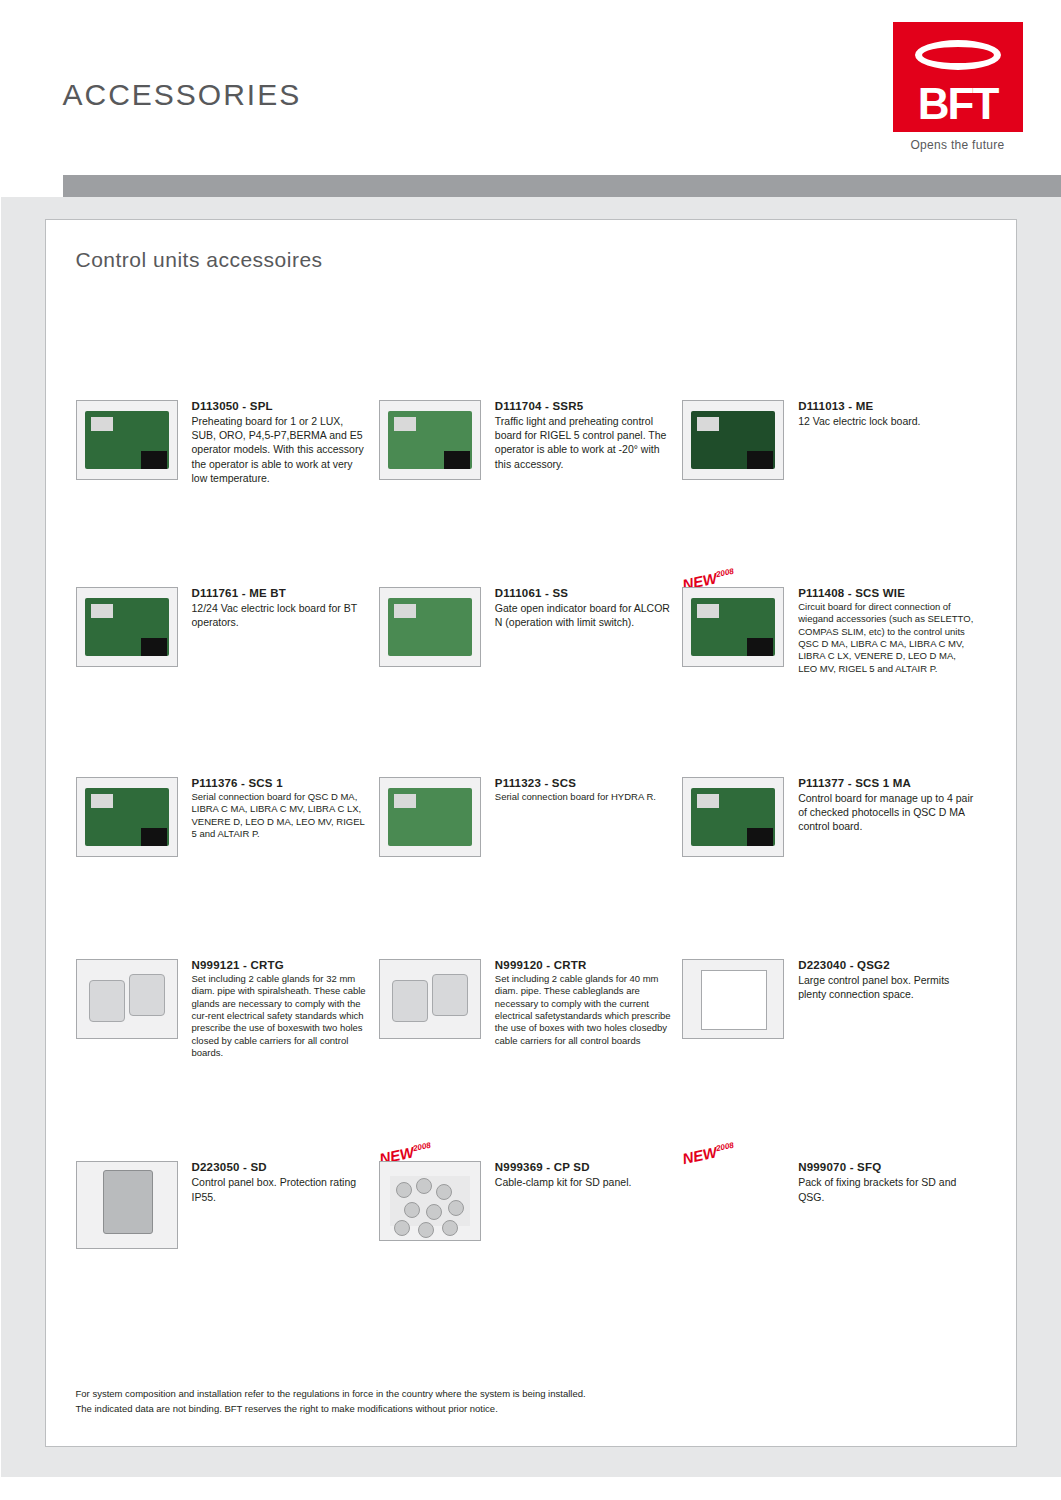ACCESSORIES
BFT
Opens the future
Control units accessoires
| D113050 - SPL Preheating board for 1 or 2 LUX, SUB, ORO, P4,5-P7,BERMA and E5 operator models. With this accessory the operator is able to work at very low temperature. | D111704 - SSR5 Traffic light and preheating control board for RIGEL 5 control panel. The operator is able to work at -20° with this accessory. | D111013 - ME 12 Vac electric lock board. |
| D111761 - ME BT 12/24 Vac electric lock board for BT operators. | D111061 - SS Gate open indicator board for ALCOR N (operation with limit switch). | NEW 2008 P111408 - SCS WIE Circuit board for direct connection of wiegand accessories (such as SELETTO, COMPAS SLIM, etc) to the control units QSC D MA, LIBRA C MA, LIBRA C MV, LIBRA C LX, VENERE D, LEO D MA, LEO MV, RIGEL 5 and ALTAIR P. |
| P111376 - SCS 1 Serial connection board for QSC D MA, LIBRA C MA, LIBRA C MV, LIBRA C LX, VENERE D, LEO D MA, LEO MV, RIGEL 5 and ALTAIR P. | P111323 - SCS Serial connection board for HYDRA R. | P111377 - SCS 1 MA Control board for manage up to 4 pair of checked photocells in QSC D MA control board. |
| N999121 - CRTG Set including 2 cable glands for 32 mm diam. pipe with spiralsheath. These cable glands are necessary to comply with the cur-rent electrical safety standards which prescribe the use of boxeswith two holes closed by cable carriers for all control boards. | N999120 - CRTR Set including 2 cable glands for 40 mm diam. pipe. These cableglands are necessary to comply with the current electrical safetystandards which prescribe the use of boxes with two holes closedby cable carriers for all control boards | D223040 - QSG2 Large control panel box. Permits plenty connection space. |
| D223050 - SD Control panel box. Protection rating IP55. | NEW 2008 N999369 - CP SD Cable-clamp kit for SD panel. | NEW 2008 N999070 - SFQ Pack of fixing brackets for SD and QSG. |
For system composition and installation refer to the regulations in force in the country where the system is being installed.
The indicated data are not binding. BFT reserves the right to make modifications without prior notice.